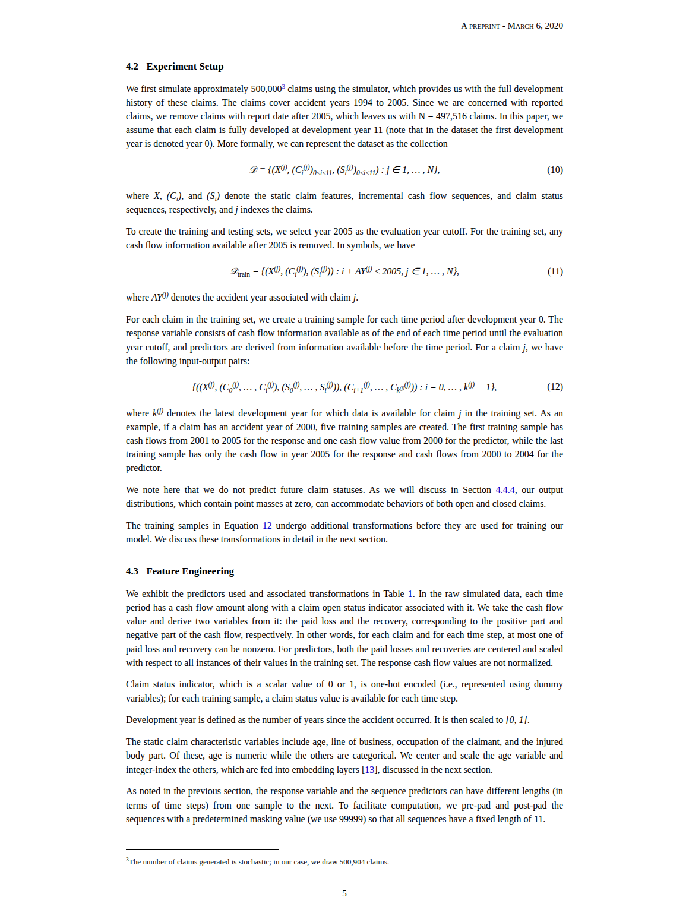A preprint - March 6, 2020
4.2 Experiment Setup
We first simulate approximately 500,0003 claims using the simulator, which provides us with the full development history of these claims. The claims cover accident years 1994 to 2005. Since we are concerned with reported claims, we remove claims with report date after 2005, which leaves us with N = 497,516 claims. In this paper, we assume that each claim is fully developed at development year 11 (note that in the dataset the first development year is denoted year 0). More formally, we can represent the dataset as the collection
𝒟 = {(X(j), (Ci(j))0≤i≤11, (Si(j))0≤i≤11) : j ∈ 1, … , N}, (10)
where X, (Ci), and (Si) denote the static claim features, incremental cash flow sequences, and claim status sequences, respectively, and j indexes the claims.
To create the training and testing sets, we select year 2005 as the evaluation year cutoff. For the training set, any cash flow information available after 2005 is removed. In symbols, we have
𝒟train = {(X(j), (Ci(j)), (Si(j))) : i + AY(j) ≤ 2005, j ∈ 1, … , N}, (11)
where AY(j) denotes the accident year associated with claim j.
For each claim in the training set, we create a training sample for each time period after development year 0. The response variable consists of cash flow information available as of the end of each time period until the evaluation year cutoff, and predictors are derived from information available before the time period. For a claim j, we have the following input-output pairs:
{((X(j), (C0(j), … , Ci(j)), (S0(j), … , Si(j))), (Ci+1(j), … , Ck(j)(j))) : i = 0, … , k(j) − 1}, (12)
where k(j) denotes the latest development year for which data is available for claim j in the training set. As an example, if a claim has an accident year of 2000, five training samples are created. The first training sample has cash flows from 2001 to 2005 for the response and one cash flow value from 2000 for the predictor, while the last training sample has only the cash flow in year 2005 for the response and cash flows from 2000 to 2004 for the predictor.
We note here that we do not predict future claim statuses. As we will discuss in Section 4.4.4, our output distributions, which contain point masses at zero, can accommodate behaviors of both open and closed claims.
The training samples in Equation 12 undergo additional transformations before they are used for training our model. We discuss these transformations in detail in the next section.
4.3 Feature Engineering
We exhibit the predictors used and associated transformations in Table 1. In the raw simulated data, each time period has a cash flow amount along with a claim open status indicator associated with it. We take the cash flow value and derive two variables from it: the paid loss and the recovery, corresponding to the positive part and negative part of the cash flow, respectively. In other words, for each claim and for each time step, at most one of paid loss and recovery can be nonzero. For predictors, both the paid losses and recoveries are centered and scaled with respect to all instances of their values in the training set. The response cash flow values are not normalized.
Claim status indicator, which is a scalar value of 0 or 1, is one-hot encoded (i.e., represented using dummy variables); for each training sample, a claim status value is available for each time step.
Development year is defined as the number of years since the accident occurred. It is then scaled to [0, 1].
The static claim characteristic variables include age, line of business, occupation of the claimant, and the injured body part. Of these, age is numeric while the others are categorical. We center and scale the age variable and integer-index the others, which are fed into embedding layers [13], discussed in the next section.
As noted in the previous section, the response variable and the sequence predictors can have different lengths (in terms of time steps) from one sample to the next. To facilitate computation, we pre-pad and post-pad the sequences with a predetermined masking value (we use 99999) so that all sequences have a fixed length of 11.
3The number of claims generated is stochastic; in our case, we draw 500,904 claims.
5